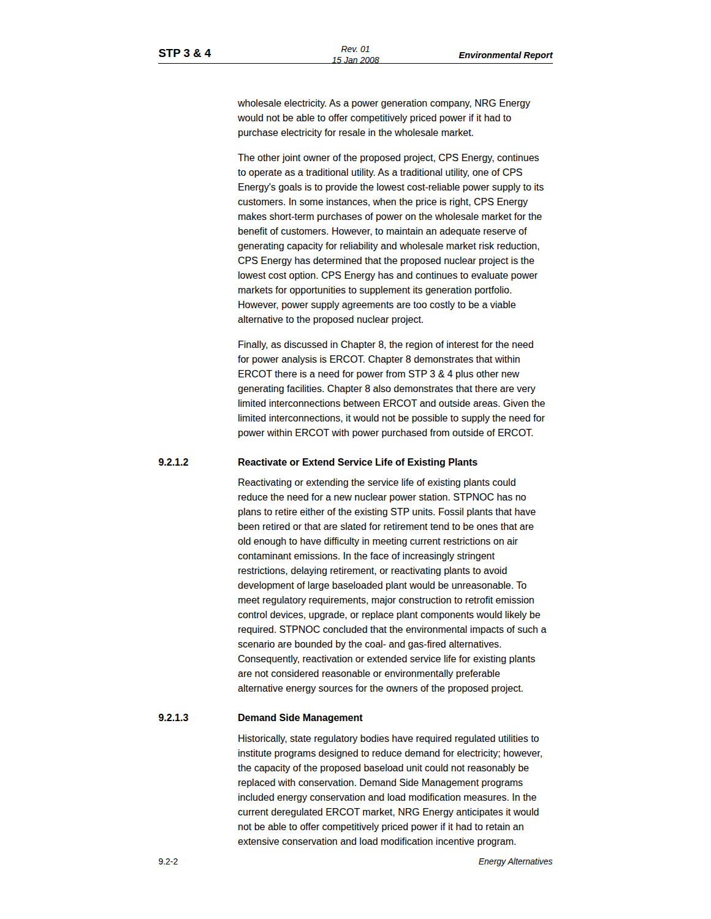Rev. 01
15 Jan 2008
STP 3 & 4
Environmental Report
wholesale electricity. As a power generation company, NRG Energy would not be able to offer competitively priced power if it had to purchase electricity for resale in the wholesale market.
The other joint owner of the proposed project, CPS Energy, continues to operate as a traditional utility. As a traditional utility, one of CPS Energy's goals is to provide the lowest cost-reliable power supply to its customers. In some instances, when the price is right, CPS Energy makes short-term purchases of power on the wholesale market for the benefit of customers. However, to maintain an adequate reserve of generating capacity for reliability and wholesale market risk reduction, CPS Energy has determined that the proposed nuclear project is the lowest cost option. CPS Energy has and continues to evaluate power markets for opportunities to supplement its generation portfolio. However, power supply agreements are too costly to be a viable alternative to the proposed nuclear project.
Finally, as discussed in Chapter 8, the region of interest for the need for power analysis is ERCOT. Chapter 8 demonstrates that within ERCOT there is a need for power from STP 3 & 4 plus other new generating facilities. Chapter 8 also demonstrates that there are very limited interconnections between ERCOT and outside areas. Given the limited interconnections, it would not be possible to supply the need for power within ERCOT with power purchased from outside of ERCOT.
9.2.1.2 Reactivate or Extend Service Life of Existing Plants
Reactivating or extending the service life of existing plants could reduce the need for a new nuclear power station. STPNOC has no plans to retire either of the existing STP units. Fossil plants that have been retired or that are slated for retirement tend to be ones that are old enough to have difficulty in meeting current restrictions on air contaminant emissions. In the face of increasingly stringent restrictions, delaying retirement, or reactivating plants to avoid development of large baseloaded plant would be unreasonable. To meet regulatory requirements, major construction to retrofit emission control devices, upgrade, or replace plant components would likely be required. STPNOC concluded that the environmental impacts of such a scenario are bounded by the coal- and gas-fired alternatives. Consequently, reactivation or extended service life for existing plants are not considered reasonable or environmentally preferable alternative energy sources for the owners of the proposed project.
9.2.1.3 Demand Side Management
Historically, state regulatory bodies have required regulated utilities to institute programs designed to reduce demand for electricity; however, the capacity of the proposed baseload unit could not reasonably be replaced with conservation. Demand Side Management programs included energy conservation and load modification measures. In the current deregulated ERCOT market, NRG Energy anticipates it would not be able to offer competitively priced power if it had to retain an extensive conservation and load modification incentive program.
9.2-2
Energy Alternatives